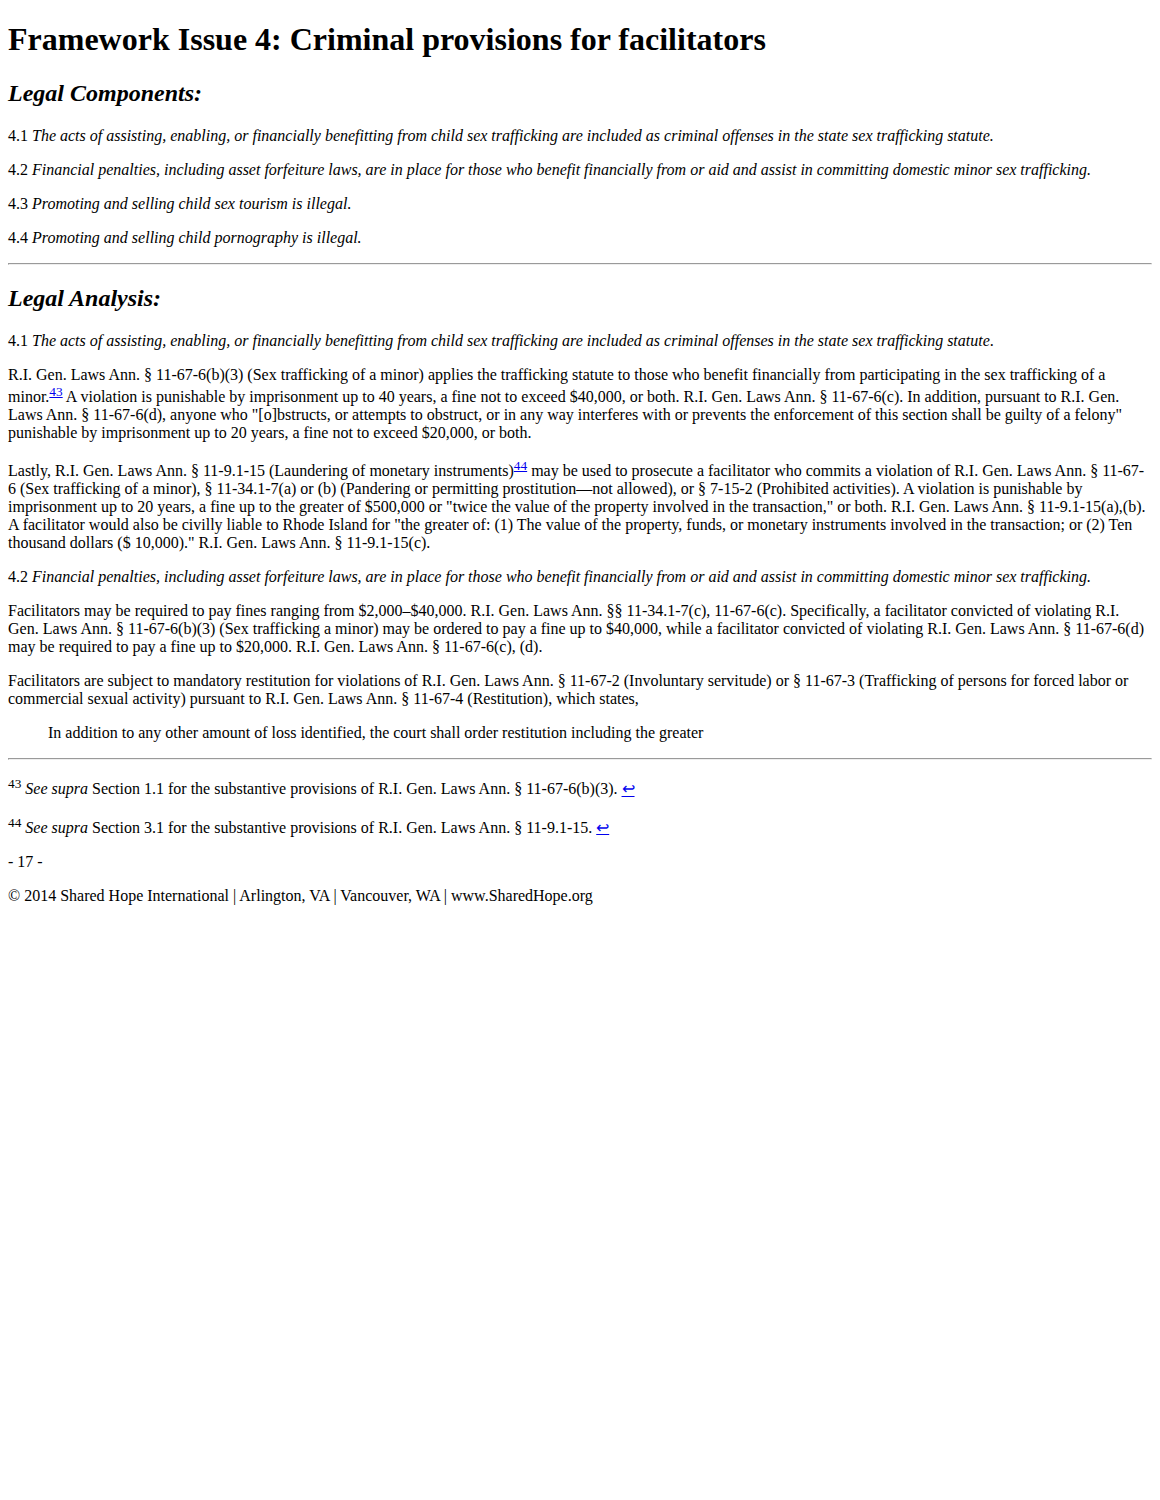Framework Issue 4: Criminal provisions for facilitators
Legal Components:
4.1 The acts of assisting, enabling, or financially benefitting from child sex trafficking are included as criminal offenses in the state sex trafficking statute.
4.2 Financial penalties, including asset forfeiture laws, are in place for those who benefit financially from or aid and assist in committing domestic minor sex trafficking.
4.3 Promoting and selling child sex tourism is illegal.
4.4 Promoting and selling child pornography is illegal.
Legal Analysis:
4.1 The acts of assisting, enabling, or financially benefitting from child sex trafficking are included as criminal offenses in the state sex trafficking statute.
R.I. Gen. Laws Ann. § 11-67-6(b)(3) (Sex trafficking of a minor) applies the trafficking statute to those who benefit financially from participating in the sex trafficking of a minor.43 A violation is punishable by imprisonment up to 40 years, a fine not to exceed $40,000, or both. R.I. Gen. Laws Ann. § 11-67-6(c). In addition, pursuant to R.I. Gen. Laws Ann. § 11-67-6(d), anyone who "[o]bstructs, or attempts to obstruct, or in any way interferes with or prevents the enforcement of this section shall be guilty of a felony" punishable by imprisonment up to 20 years, a fine not to exceed $20,000, or both.
Lastly, R.I. Gen. Laws Ann. § 11-9.1-15 (Laundering of monetary instruments)44 may be used to prosecute a facilitator who commits a violation of R.I. Gen. Laws Ann. § 11-67-6 (Sex trafficking of a minor), § 11-34.1-7(a) or (b) (Pandering or permitting prostitution—not allowed), or § 7-15-2 (Prohibited activities). A violation is punishable by imprisonment up to 20 years, a fine up to the greater of $500,000 or "twice the value of the property involved in the transaction," or both. R.I. Gen. Laws Ann. § 11-9.1-15(a),(b). A facilitator would also be civilly liable to Rhode Island for "the greater of: (1) The value of the property, funds, or monetary instruments involved in the transaction; or (2) Ten thousand dollars ($ 10,000)." R.I. Gen. Laws Ann. § 11-9.1-15(c).
4.2 Financial penalties, including asset forfeiture laws, are in place for those who benefit financially from or aid and assist in committing domestic minor sex trafficking.
Facilitators may be required to pay fines ranging from $2,000–$40,000. R.I. Gen. Laws Ann. §§ 11-34.1-7(c), 11-67-6(c). Specifically, a facilitator convicted of violating R.I. Gen. Laws Ann. § 11-67-6(b)(3) (Sex trafficking a minor) may be ordered to pay a fine up to $40,000, while a facilitator convicted of violating R.I. Gen. Laws Ann. § 11-67-6(d) may be required to pay a fine up to $20,000. R.I. Gen. Laws Ann. § 11-67-6(c), (d).
Facilitators are subject to mandatory restitution for violations of R.I. Gen. Laws Ann. § 11-67-2 (Involuntary servitude) or § 11-67-3 (Trafficking of persons for forced labor or commercial sexual activity) pursuant to R.I. Gen. Laws Ann. § 11-67-4 (Restitution), which states,
In addition to any other amount of loss identified, the court shall order restitution including the greater
43 See supra Section 1.1 for the substantive provisions of R.I. Gen. Laws Ann. § 11-67-6(b)(3). ↩
44 See supra Section 3.1 for the substantive provisions of R.I. Gen. Laws Ann. § 11-9.1-15. ↩
- 17 -
© 2014 Shared Hope International | Arlington, VA | Vancouver, WA | www.SharedHope.org